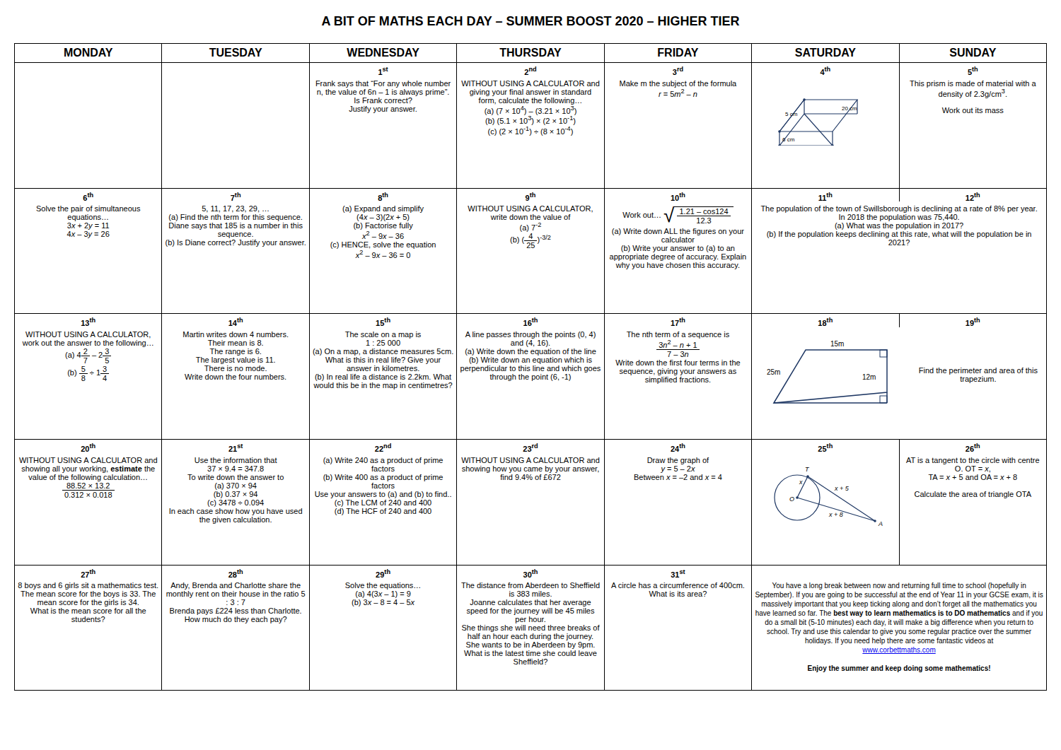A BIT OF MATHS EACH DAY – SUMMER BOOST 2020 – HIGHER TIER
| MONDAY | TUESDAY | WEDNESDAY | THURSDAY | FRIDAY | SATURDAY | SUNDAY |
| --- | --- | --- | --- | --- | --- | --- |
| | | 1 st | 2 nd | 3 rd | 4 th | 5 th |
| Frank says that “For any whole number n, the value of 6n – 1 is always prime”. Is Frank correct? Justify your answer. | WITHOUT USING A CALCULATOR and giving your final answer in standard form, calculate the following… (a) (7 × 10 4 ) – (3.21 × 10 3 ) (b) (5.1 × 10 3 ) × (2 × 10 -1 ) (c) (2 × 10 -1 ) ÷ (8 × 10 -4 ) | Make m the subject of the formula r = 5 m 2 – n | 5 cm 6 cm 7 cm 20 cm | This prism is made of material with a density of 2.3g/cm 3 . Work out its mass |
| 6 th | 7 th | 8 th | 9 th | 10 th | 11 th | 12 th |
| Solve the pair of simultaneous equations… 3 x + 2 y = 11 4 x – 3 y = 26 | 5, 11, 17, 23, 29, … (a) Find the nth term for this sequence. Diane says that 185 is a number in this sequence. (b) Is Diane correct? Justify your answer. | (a) Expand and simplify (4 x – 3)(2 x + 5) (b) Factorise fully x 2 – 9 x – 36 (c) HENCE, solve the equation x 2 – 9 x – 36 = 0 | WITHOUT USING A CALCULATOR, write down the value of (a) 7 -2 (b) ( 4 25 ) -3/2 | Work out… √ 1.21 – cos124 12.3 (a) Write down ALL the figures on your calculator (b) Write your answer to (a) to an appropriate degree of accuracy. Explain why you have chosen this accuracy. | The population of the town of Swillsborough is declining at a rate of 8% per year. In 2018 the population was 75,440. (a) What was the population in 2017? (b) If the population keeps declining at this rate, what will the population be in 2021? |
| 13 th | 14 th | 15 th | 16 th | 17 th | 18 th | 19 th |
| WITHOUT USING A CALCULATOR, work out the answer to the following… (a) 4 2 7 – 2 3 5 (b) 5 8 ÷ 1 3 4 | Martin writes down 4 numbers. Their mean is 8. The range is 6. The largest value is 11. There is no mode. Write down the four numbers. | The scale on a map is 1 : 25 000 (a) On a map, a distance measures 5cm. What is this in real life? Give your answer in kilometres. (b) In real life a distance is 2.2km. What would this be in the map in centimetres? | A line passes through the points (0, 4) and (4, 16). (a) Write down the equation of the line (b) Write down an equation which is perpendicular to this line and which goes through the point (6, -1) | The nth term of a sequence is 3 n 2 – n + 1 7 – 3 n Write down the first four terms in the sequence, giving your answers as simplified fractions. | / 15m 25m 12m / Find the perimeter and area of this trapezium. / |
| 20 th | 21 st | 22 nd | 23 rd | 24 th | 25 th | 26 th |
| WITHOUT USING A CALCULATOR and showing all your working, estimate the value of the following calculation… 88.52 × 13.2 0.312 × 0.018 | Use the information that 37 × 9.4 = 347.8 To write down the answer to (a) 370 × 94 (b) 0.37 × 94 (c) 3478 ÷ 0.094 In each case show how you have used the given calculation. | (a) Write 240 as a product of prime factors (b) Write 400 as a product of prime factors Use your answers to (a) and (b) to find.. (c) The LCM of 240 and 400 (d) The HCF of 240 and 400 | WITHOUT USING A CALCULATOR and showing how you came by your answer, find 9.4% of £672 | Draw the graph of y = 5 – 2 x Between x = –2 and x = 4 | O T A x x + 5 x + 8 | AT is a tangent to the circle with centre O. OT = x , TA = x + 5 and OA = x + 8 Calculate the area of triangle OTA |
| 27 th | 28 th | 29 th | 30 th | 31 st | |
| 8 boys and 6 girls sit a mathematics test. The mean score for the boys is 33. The mean score for the girls is 34. What is the mean score for all the students? | Andy, Brenda and Charlotte share the monthly rent on their house in the ratio 5 : 3 : 7 Brenda pays £224 less than Charlotte. How much do they each pay? | Solve the equations… (a) 4(3 x – 1) = 9 (b) 3 x – 8 = 4 – 5 x | The distance from Aberdeen to Sheffield is 383 miles. Joanne calculates that her average speed for the journey will be 45 miles per hour. She things she will need three breaks of half an hour each during the journey. She wants to be in Aberdeen by 9pm. What is the latest time she could leave Sheffield? | A circle has a circumference of 400cm. What is its area? | You have a long break between now and returning full time to school (hopefully in September). If you are going to be successful at the end of Year 11 in your GCSE exam, it is massively important that you keep ticking along and don’t forget all the mathematics you have learned so far. The best way to learn mathematics is to DO mathematics and if you do a small bit (5-10 minutes) each day, it will make a big difference when you return to school. Try and use this calendar to give you some regular practice over the summer holidays. If you need help there are some fantastic videos at www.corbettmaths.com Enjoy the summer and keep doing some mathematics! |